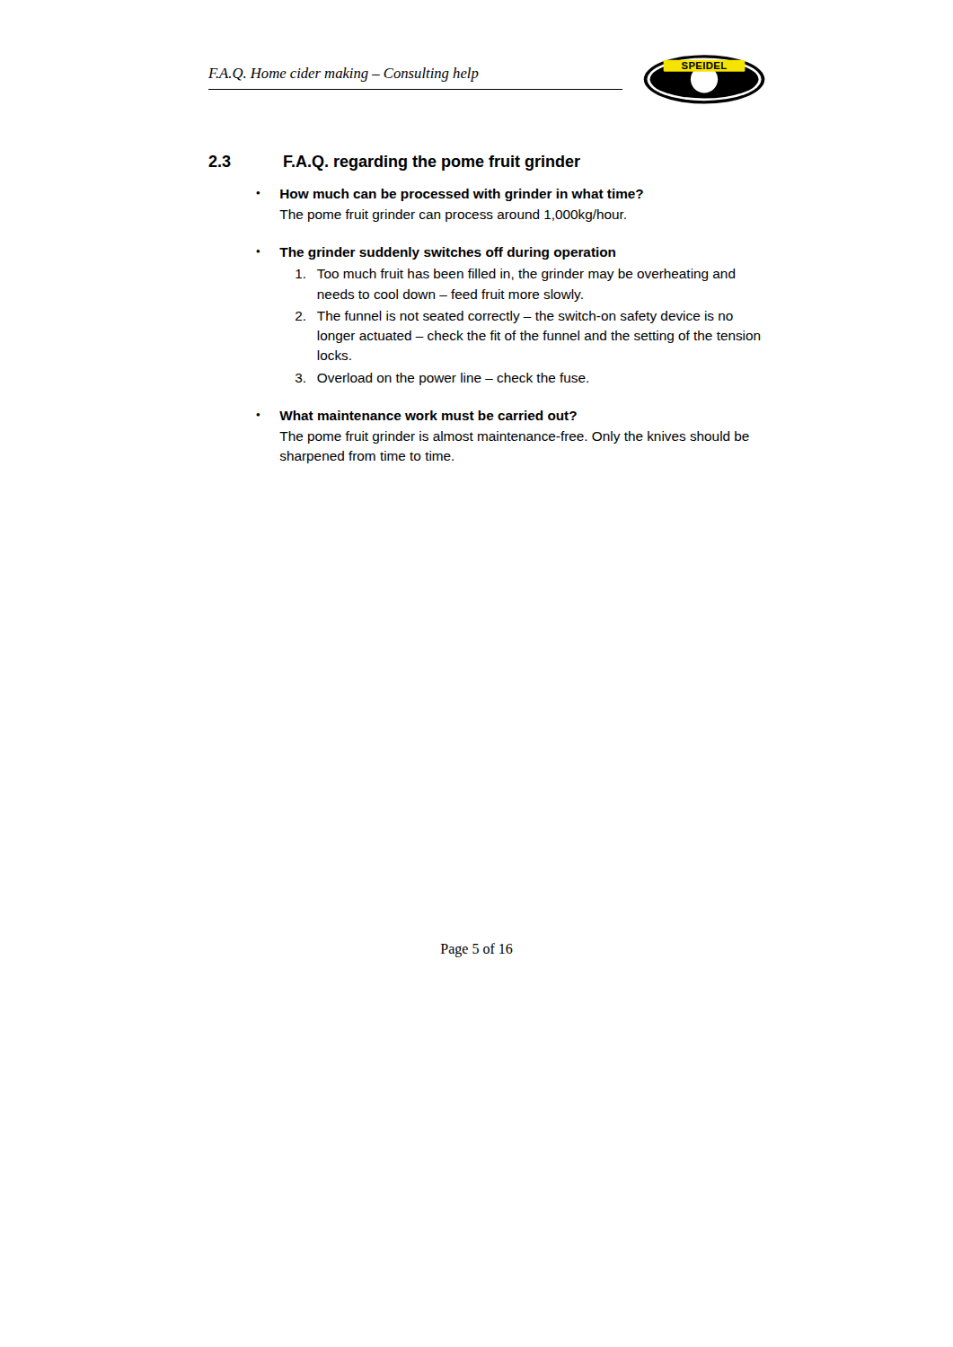F.A.Q. Home cider making – Consulting help
SPEIDEL SPEIDEL
2.3 F.A.Q. regarding the pome fruit grinder
How much can be processed with grinder in what time?
The pome fruit grinder can process around 1,000kg/hour.
The grinder suddenly switches off during operation
Too much fruit has been filled in, the grinder may be overheating and needs to cool down – feed fruit more slowly.
The funnel is not seated correctly – the switch-on safety device is no longer actuated – check the fit of the funnel and the setting of the tension locks.
Overload on the power line – check the fuse.
What maintenance work must be carried out?
The pome fruit grinder is almost maintenance-free. Only the knives should be sharpened from time to time.
Page 5 of 16